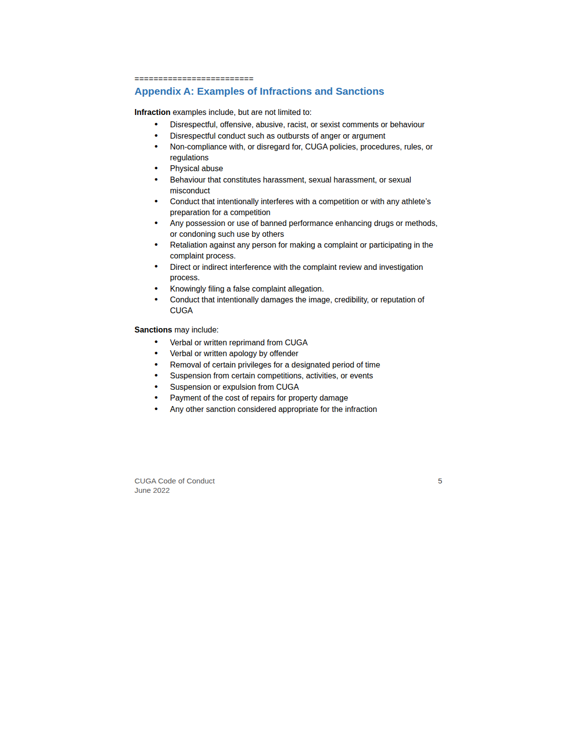=========================
Appendix A: Examples of Infractions and Sanctions
Infraction examples include, but are not limited to:
Disrespectful, offensive, abusive, racist, or sexist comments or behaviour
Disrespectful conduct such as outbursts of anger or argument
Non-compliance with, or disregard for, CUGA policies, procedures, rules, or regulations
Physical abuse
Behaviour that constitutes harassment, sexual harassment, or sexual misconduct
Conduct that intentionally interferes with a competition or with any athlete’s preparation for a competition
Any possession or use of banned performance enhancing drugs or methods, or condoning such use by others
Retaliation against any person for making a complaint or participating in the complaint process.
Direct or indirect interference with the complaint review and investigation process.
Knowingly filing a false complaint allegation.
Conduct that intentionally damages the image, credibility, or reputation of CUGA
Sanctions may include:
Verbal or written reprimand from CUGA
Verbal or written apology by offender
Removal of certain privileges for a designated period of time
Suspension from certain competitions, activities, or events
Suspension or expulsion from CUGA
Payment of the cost of repairs for property damage
Any other sanction considered appropriate for the infraction
5 CUGA Code of Conduct
June 2022